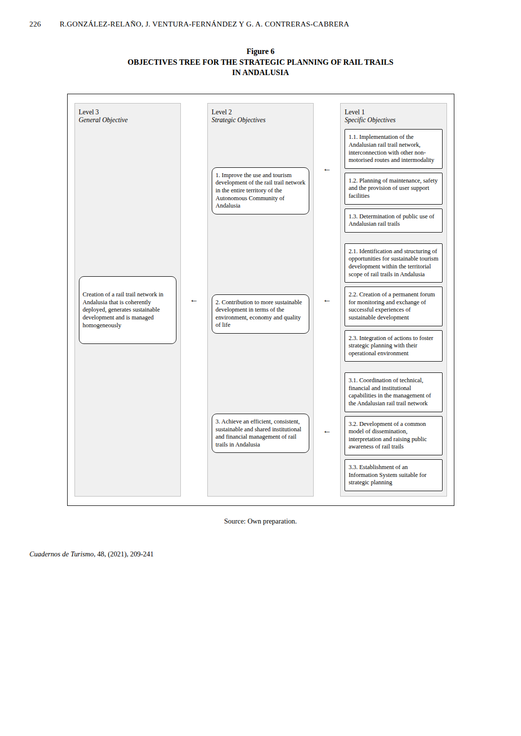226 R.GONZÁLEZ-RELAÑO, J. VENTURA-FERNÁNDEZ Y G. A. CONTRERAS-CABRERA
Figure 6
Objectives tree for the strategic planning of rail trails in Andalusia
Level 1 Specific Objectives
1.1. Implementation of the Andalusian rail trail network, interconnection with other non-motorised routes and intermodality
1.2. Planning of maintenance, safety and the provision of user support facilities
1.3. Determination of public use of Andalusian rail trails
2.1. Identification and structuring of opportunities for sustainable tourism development within the territorial scope of rail trails in Andalusia
2.2. Creation of a permanent forum for monitoring and exchange of successful experiences of sustainable development
2.3. Integration of actions to foster strategic planning with their operational environment
3.1. Coordination of technical, financial and institutional capabilities in the management of the Andalusian rail trail network
3.2. Development of a common model of dissemination, interpretation and raising public awareness of rail trails
3.3. Establishment of an Information System suitable for strategic planning
← ← ←
Level 2 Strategic Objectives
1. Improve the use and tourism development of the rail trail network in the entire territory of the Autonomous Community of Andalusia
2. Contribution to more sustainable development in terms of the environment, economy and quality of life
3. Achieve an efficient, consistent, sustainable and shared institutional and financial management of rail trails in Andalusia
←
Level 3 General Objective
Creation of a rail trail network in Andalusia that is coherently deployed, generates sustainable development and is managed homogeneously
Source: Own preparation.
Cuadernos de Turismo, 48, (2021), 209-241